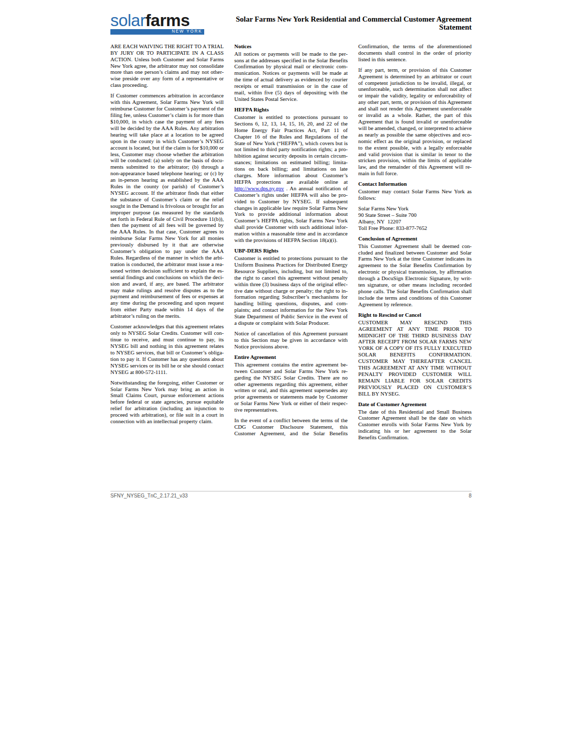solarfarms
NEW YORK
Solar Farms New York Residential and Commercial Customer Agreement Statement
ARE EACH WAIVING THE RIGHT TO A TRIAL BY JURY OR TO PARTICIPATE IN A CLASS ACTION. Unless both Customer and Solar Farms New York agree, the arbitrator may not consolidate more than one person’s claims and may not otherwise preside over any form of a representative or class proceeding.
If Customer commences arbitration in accordance with this Agreement, Solar Farms New York will reimburse Customer for Customer’s payment of the filing fee, unless Customer’s claim is for more than $10,000, in which case the payment of any fees will be decided by the AAA Rules. Any arbitration hearing will take place at a location to be agreed upon in the county in which Customer’s NYSEG account is located, but if the claim is for $10,000 or less, Customer may choose whether the arbitration will be conducted: (a) solely on the basis of documents submitted to the arbitrator; (b) through a non-appearance based telephone hearing; or (c) by an in-person hearing as established by the AAA Rules in the county (or parish) of Customer’s NYSEG account. If the arbitrator finds that either the substance of Customer’s claim or the relief sought in the Demand is frivolous or brought for an improper purpose (as measured by the standards set forth in Federal Rule of Civil Procedure 11(b)), then the payment of all fees will be governed by the AAA Rules. In that case, Customer agrees to reimburse Solar Farms New York for all monies previously disbursed by it that are otherwise Customer’s obligation to pay under the AAA Rules. Regardless of the manner in which the arbitration is conducted, the arbitrator must issue a reasoned written decision sufficient to explain the essential findings and conclusions on which the decision and award, if any, are based. The arbitrator may make rulings and resolve disputes as to the payment and reimbursement of fees or expenses at any time during the proceeding and upon request from either Party made within 14 days of the arbitrator’s ruling on the merits.
Customer acknowledges that this agreement relates only to NYSEG Solar Credits. Customer will continue to receive, and must continue to pay, its NYSEG bill and nothing in this agreement relates to NYSEG services, that bill or Customer’s obligation to pay it. If Customer has any questions about NYSEG services or its bill he or she should contact NYSEG at 800-572-1111.
Notwithstanding the foregoing, either Customer or Solar Farms New York may bring an action in Small Claims Court, pursue enforcement actions before federal or state agencies, pursue equitable relief for arbitration (including an injunction to proceed with arbitration), or file suit in a court in connection with an intellectual property claim.
Notices
All notices or payments will be made to the persons at the addresses specified in the Solar Benefits Confirmation by physical mail or electronic communication. Notices or payments will be made at the time of actual delivery as evidenced by courier receipts or email transmission or in the case of mail, within five (5) days of depositing with the United States Postal Service.
HEFPA Rights
Customer is entitled to protections pursuant to Sections 6, 12, 13, 14, 15, 16, 20, and 22 of the Home Energy Fair Practices Act, Part 11 of Chapter 16 of the Rules and Regulations of the State of New York (“HEFPA”), which covers but is not limited to third party notification rights; a prohibition against security deposits in certain circumstances; limitations on estimated billing; limitations on back billing; and limitations on late charges. More information about Customer’s HEFPA protections are available online at http://www.dps.ny.gov . An annual notification of Customer’s rights under HEFPA will also be provided to Customer by NYSEG. If subsequent changes in applicable law require Solar Farms New York to provide additional information about Customer’s HEFPA rights, Solar Farms New York shall provide Customer with such additional information within a reasonable time and in accordance with the provisions of HEFPA Section 18(a)(i).
UBP-DERS Rights
Customer is entitled to protections pursuant to the Uniform Business Practices for Distributed Energy Resource Suppliers, including, but not limited to, the right to cancel this agreement without penalty within three (3) business days of the original effective date without charge or penalty; the right to information regarding Subscriber’s mechanisms for handling billing questions, disputes, and complaints; and contact information for the New York State Department of Public Service in the event of a dispute or complaint with Solar Producer.
Notice of cancellation of this Agreement pursuant to this Section may be given in accordance with Notice provisions above.
Entire Agreement
This agreement contains the entire agreement between Customer and Solar Farms New York regarding the NYSEG Solar Credits. There are no other agreements regarding this agreement, either written or oral, and this agreement supersedes any prior agreements or statements made by Customer or Solar Farms New York or either of their respective representatives.
In the event of a conflict between the terms of the CDG Customer Disclsoure Statement, this Customer Agreement, and the Solar Benefits Confirmation, the terms of the aforementioned documents shall control in the order of priority listed in this sentence.
If any part, term, or provision of this Customer Agreement is determined by an arbitrator or court of competent jurisdiction to be invalid, illegal, or unenforceable, such determination shall not affect or impair the validity, legality or enforceability of any other part, term, or provision of this Agreement and shall not render this Agreement unenforceable or invalid as a whole. Rather, the part of this Agreement that is found invalid or unenforceable will be amended, changed, or interpreted to achieve as nearly as possible the same objectives and economic effect as the original provision, or replaced to the extent possible, with a legally enforceable and valid provision that is similar in tenor to the stricken provision, within the limits of applicable law, and the remainder of this Agreement will remain in full force.
Contact Information
Customer may contact Solar Farms New York as follows:
Solar Farms New York
90 State Street – Suite 700
Albany, NY 12207
Toll Free Phone: 833-877-7652
Conclusion of Agreement
This Customer Agreement shall be deemed concluded and finalized between Customer and Solar Farms New York at the time Customer indicates its agreement to the Solar Benefits Confirmation by electronic or physical transmission, by affirmation through a DocuSign Electronic Signature, by written signature, or other means including recorded phone calls. The Solar Benefits Confirmation shall include the terms and conditions of this Customer Agreement by reference.
Right to Rescind or Cancel
Customer may rescind this agreement at any time prior to midnight of the third business day after receipt from Solar Farms New York of a copy of its fully executed Solar Benefits Confirmation. Customer may thereafter cancel this agreement at any time without penalty provided Customer will remain liable for Solar Credits previously placed on Customer’s bill by NYSEG.
Date of Customer Agreement
The date of this Residential and Small Business Customer Agreement shall be the date on which Customer enrolls with Solar Farms New York by indicating his or her agreement to the Solar Benefits Confirmation.
SFNY_NYSEG_TnC_2.17.21_v33 8